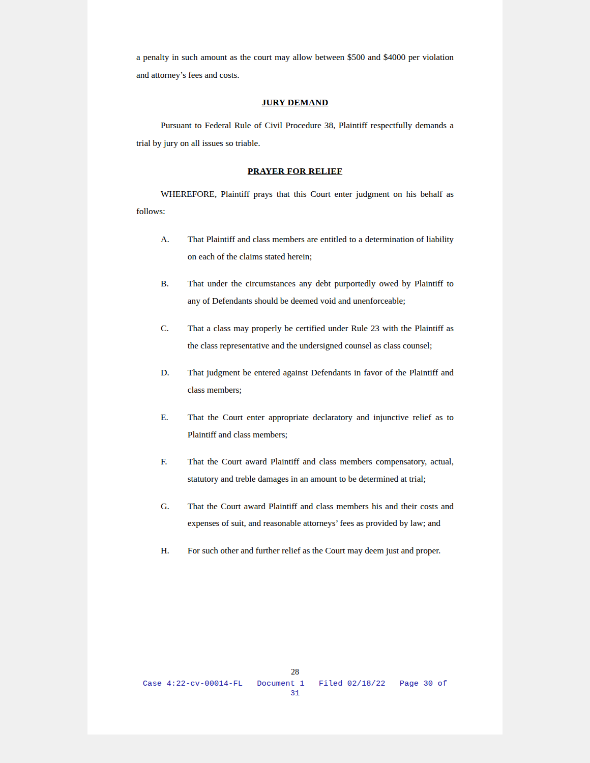a penalty in such amount as the court may allow between $500 and $4000 per violation and attorney’s fees and costs.
JURY DEMAND
Pursuant to Federal Rule of Civil Procedure 38, Plaintiff respectfully demands a trial by jury on all issues so triable.
PRAYER FOR RELIEF
WHEREFORE, Plaintiff prays that this Court enter judgment on his behalf as follows:
A. That Plaintiff and class members are entitled to a determination of liability on each of the claims stated herein;
B. That under the circumstances any debt purportedly owed by Plaintiff to any of Defendants should be deemed void and unenforceable;
C. That a class may properly be certified under Rule 23 with the Plaintiff as the class representative and the undersigned counsel as class counsel;
D. That judgment be entered against Defendants in favor of the Plaintiff and class members;
E. That the Court enter appropriate declaratory and injunctive relief as to Plaintiff and class members;
F. That the Court award Plaintiff and class members compensatory, actual, statutory and treble damages in an amount to be determined at trial;
G. That the Court award Plaintiff and class members his and their costs and expenses of suit, and reasonable attorneys’ fees as provided by law; and
H. For such other and further relief as the Court may deem just and proper.
28
Case 4:22-cv-00014-FL Document 1 Filed 02/18/22 Page 30 of 31